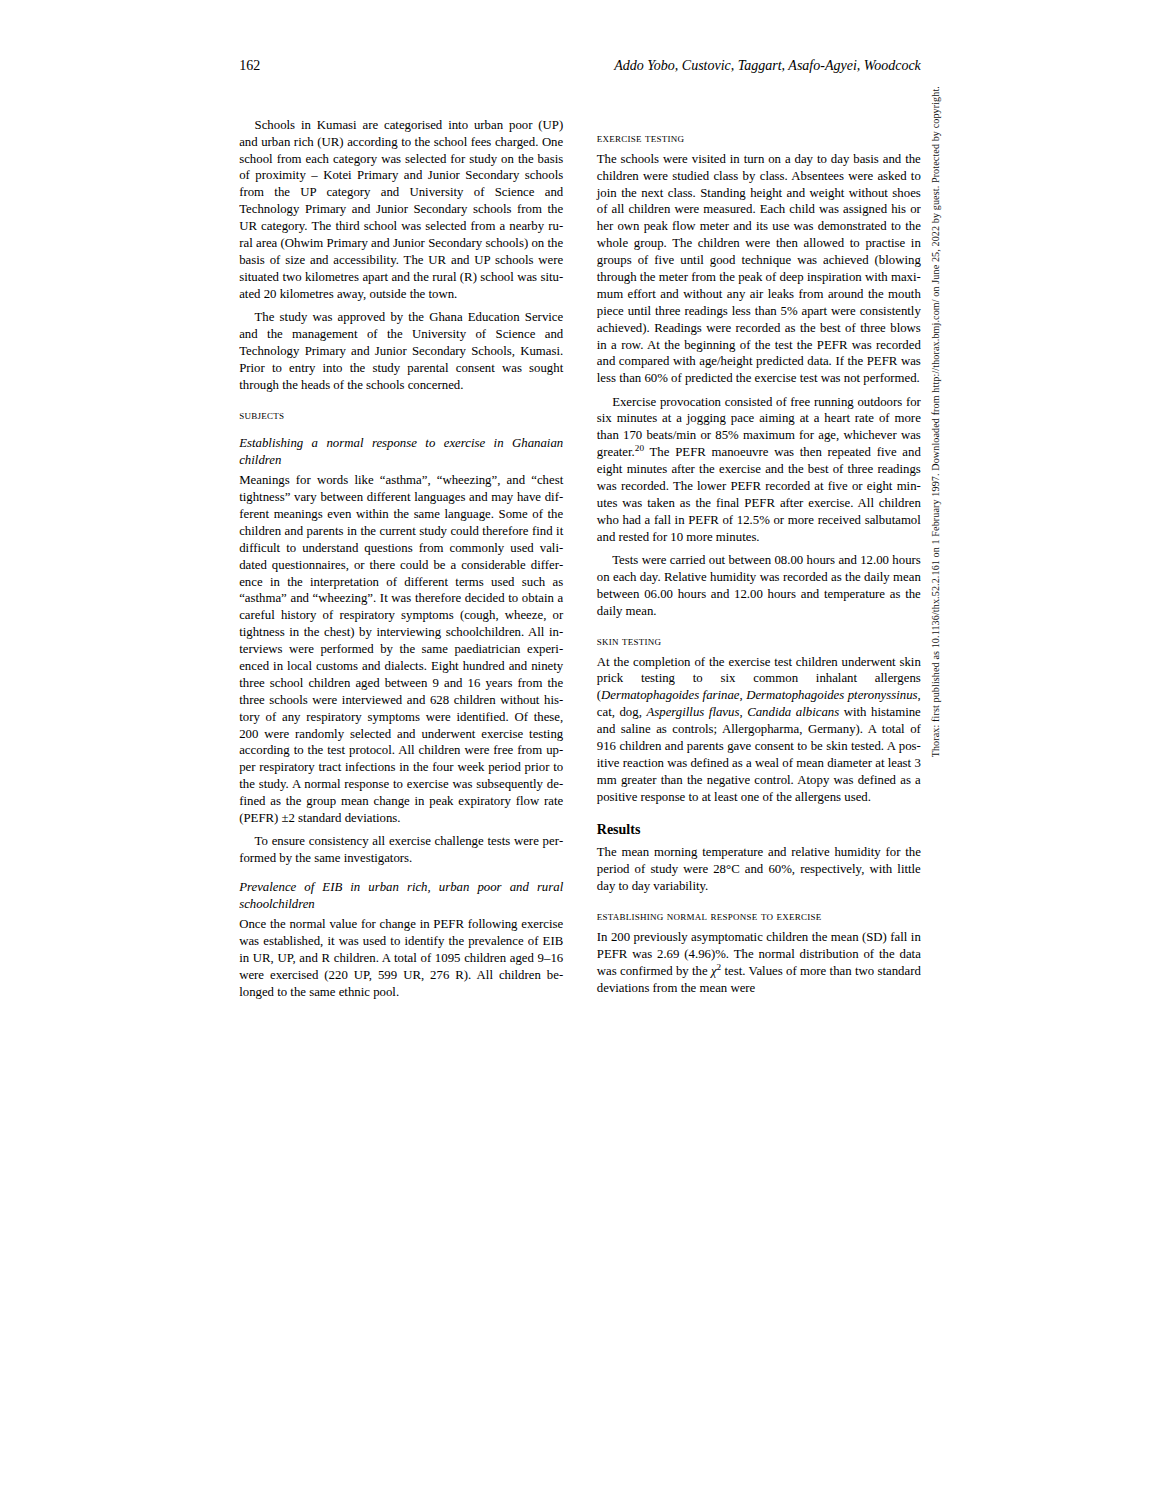162
Addo Yobo, Custovic, Taggart, Asafo-Agyei, Woodcock
Thorax: first published as 10.1136/thx.52.2.161 on 1 February 1997. Downloaded from http://thorax.bmj.com/ on June 25, 2022 by guest. Protected by copyright.
Schools in Kumasi are categorised into urban poor (UP) and urban rich (UR) according to the school fees charged. One school from each category was selected for study on the basis of proximity – Kotei Primary and Junior Secondary schools from the UP category and University of Science and Technology Primary and Junior Secondary schools from the UR category. The third school was selected from a nearby rural area (Ohwim Primary and Junior Secondary schools) on the basis of size and accessibility. The UR and UP schools were situated two kilometres apart and the rural (R) school was situated 20 kilometres away, outside the town.
The study was approved by the Ghana Education Service and the management of the University of Science and Technology Primary and Junior Secondary Schools, Kumasi. Prior to entry into the study parental consent was sought through the heads of the schools concerned.
subjects
Establishing a normal response to exercise in Ghanaian children
Meanings for words like “asthma”, “wheezing”, and “chest tightness” vary between different languages and may have different meanings even within the same language. Some of the children and parents in the current study could therefore find it difficult to understand questions from commonly used validated questionnaires, or there could be a considerable difference in the interpretation of different terms used such as “asthma” and “wheezing”. It was therefore decided to obtain a careful history of respiratory symptoms (cough, wheeze, or tightness in the chest) by interviewing schoolchildren. All interviews were performed by the same paediatrician experienced in local customs and dialects. Eight hundred and ninety three school children aged between 9 and 16 years from the three schools were interviewed and 628 children without history of any respiratory symptoms were identified. Of these, 200 were randomly selected and underwent exercise testing according to the test protocol. All children were free from upper respiratory tract infections in the four week period prior to the study. A normal response to exercise was subsequently defined as the group mean change in peak expiratory flow rate (PEFR) ±2 standard deviations.
To ensure consistency all exercise challenge tests were performed by the same investigators.
Prevalence of EIB in urban rich, urban poor and rural schoolchildren
Once the normal value for change in PEFR following exercise was established, it was used to identify the prevalence of EIB in UR, UP, and R children. A total of 1095 children aged 9–16 were exercised (220 UP, 599 UR, 276 R). All children belonged to the same ethnic pool.
exercise testing
The schools were visited in turn on a day to day basis and the children were studied class by class. Absentees were asked to join the next class. Standing height and weight without shoes of all children were measured. Each child was assigned his or her own peak flow meter and its use was demonstrated to the whole group. The children were then allowed to practise in groups of five until good technique was achieved (blowing through the meter from the peak of deep inspiration with maximum effort and without any air leaks from around the mouth piece until three readings less than 5% apart were consistently achieved). Readings were recorded as the best of three blows in a row. At the beginning of the test the PEFR was recorded and compared with age/height predicted data. If the PEFR was less than 60% of predicted the exercise test was not performed.
Exercise provocation consisted of free running outdoors for six minutes at a jogging pace aiming at a heart rate of more than 170 beats/min or 85% maximum for age, whichever was greater.20 The PEFR manoeuvre was then repeated five and eight minutes after the exercise and the best of three readings was recorded. The lower PEFR recorded at five or eight minutes was taken as the final PEFR after exercise. All children who had a fall in PEFR of 12.5% or more received salbutamol and rested for 10 more minutes.
Tests were carried out between 08.00 hours and 12.00 hours on each day. Relative humidity was recorded as the daily mean between 06.00 hours and 12.00 hours and temperature as the daily mean.
skin testing
At the completion of the exercise test children underwent skin prick testing to six common inhalant allergens (Dermatophagoides farinae, Dermatophagoides pteronyssinus, cat, dog, Aspergillus flavus, Candida albicans with histamine and saline as controls; Allergopharma, Germany). A total of 916 children and parents gave consent to be skin tested. A positive reaction was defined as a weal of mean diameter at least 3 mm greater than the negative control. Atopy was defined as a positive response to at least one of the allergens used.
Results
The mean morning temperature and relative humidity for the period of study were 28°C and 60%, respectively, with little day to day variability.
establishing normal response to exercise
In 200 previously asymptomatic children the mean (SD) fall in PEFR was 2.69 (4.96)%. The normal distribution of the data was confirmed by the χ2 test. Values of more than two standard deviations from the mean were